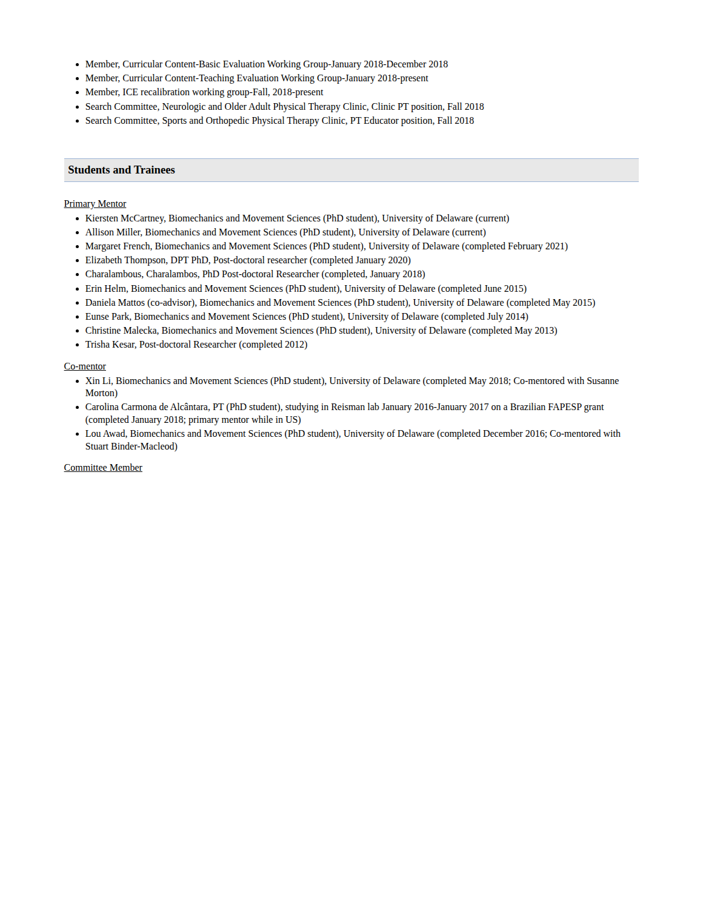Member, Curricular Content-Basic Evaluation Working Group-January 2018-December 2018
Member, Curricular Content-Teaching Evaluation Working Group-January 2018-present
Member, ICE recalibration working group-Fall, 2018-present
Search Committee, Neurologic and Older Adult Physical Therapy Clinic, Clinic PT position, Fall 2018
Search Committee, Sports and Orthopedic Physical Therapy Clinic, PT Educator position, Fall 2018
Students and Trainees
Primary Mentor
Kiersten McCartney, Biomechanics and Movement Sciences (PhD student), University of Delaware (current)
Allison Miller, Biomechanics and Movement Sciences (PhD student), University of Delaware (current)
Margaret French, Biomechanics and Movement Sciences (PhD student), University of Delaware (completed February 2021)
Elizabeth Thompson, DPT PhD, Post-doctoral researcher (completed January 2020)
Charalambous, Charalambos, PhD Post-doctoral Researcher (completed, January 2018)
Erin Helm, Biomechanics and Movement Sciences (PhD student), University of Delaware (completed June 2015)
Daniela Mattos (co-advisor), Biomechanics and Movement Sciences (PhD student), University of Delaware (completed May 2015)
Eunse Park, Biomechanics and Movement Sciences (PhD student), University of Delaware (completed July 2014)
Christine Malecka, Biomechanics and Movement Sciences (PhD student), University of Delaware (completed May 2013)
Trisha Kesar, Post-doctoral Researcher (completed 2012)
Co-mentor
Xin Li, Biomechanics and Movement Sciences (PhD student), University of Delaware (completed May 2018; Co-mentored with Susanne Morton)
Carolina Carmona de Alcântara, PT (PhD student), studying in Reisman lab January 2016-January 2017 on a Brazilian FAPESP grant (completed January 2018; primary mentor while in US)
Lou Awad, Biomechanics and Movement Sciences (PhD student), University of Delaware (completed December 2016; Co-mentored with Stuart Binder-Macleod)
Committee Member